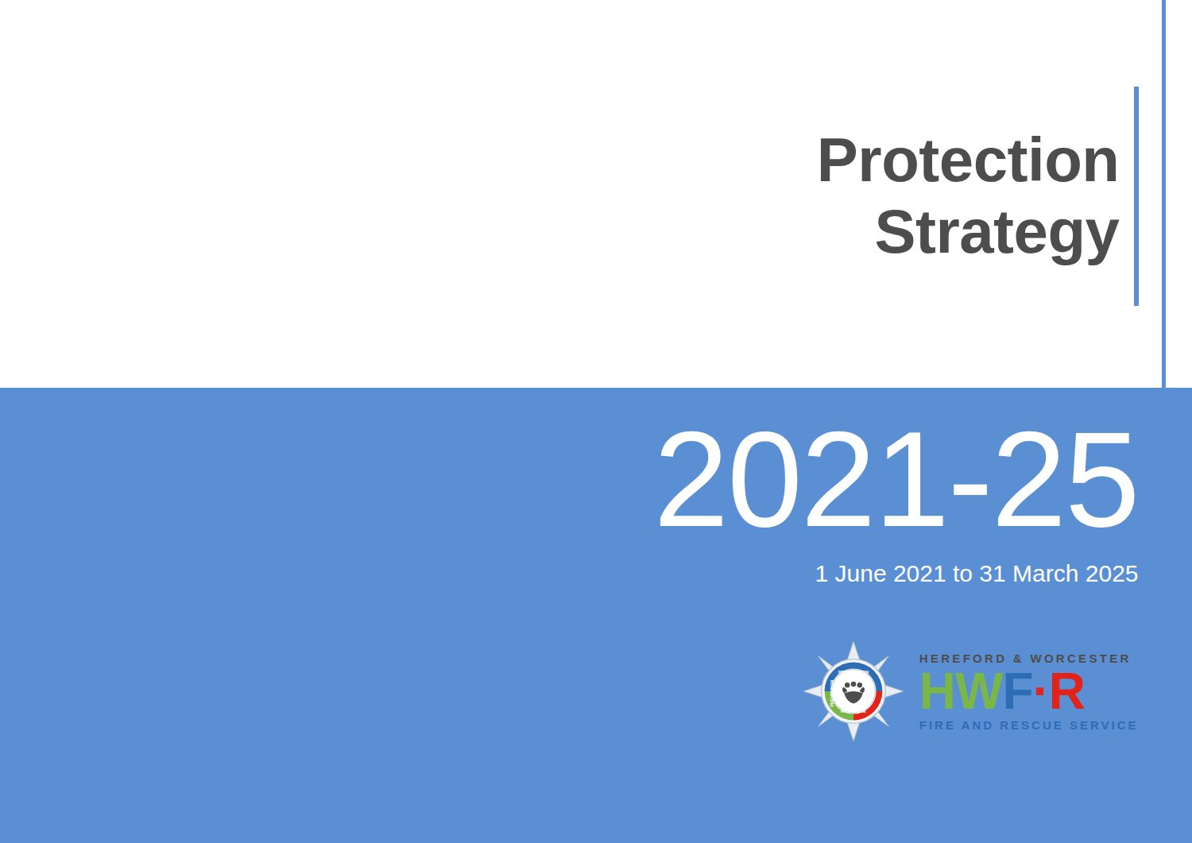Protection
Strategy
2021-25
1 June 2021 to 31 March 2025
PROTECTION RESPONSE PREVENTION
HEREFORD & WORCESTER
HW F·R
FIRE AND RESCUE SERVICE